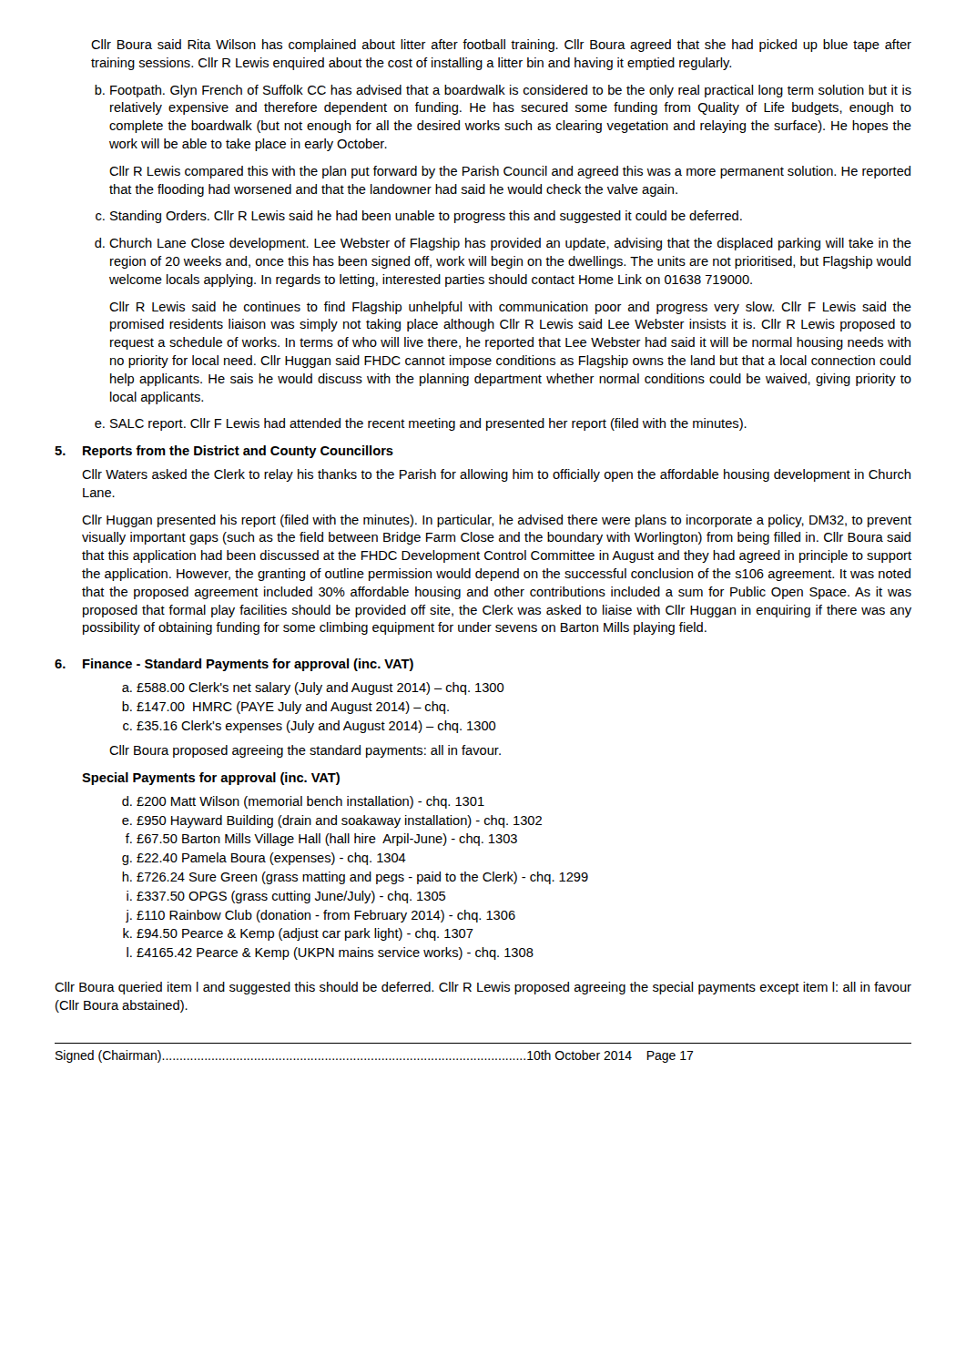Cllr Boura said Rita Wilson has complained about litter after football training. Cllr Boura agreed that she had picked up blue tape after training sessions. Cllr R Lewis enquired about the cost of installing a litter bin and having it emptied regularly.
Footpath. Glyn French of Suffolk CC has advised that a boardwalk is considered to be the only real practical long term solution but it is relatively expensive and therefore dependent on funding. He has secured some funding from Quality of Life budgets, enough to complete the boardwalk (but not enough for all the desired works such as clearing vegetation and relaying the surface). He hopes the work will be able to take place in early October.
Cllr R Lewis compared this with the plan put forward by the Parish Council and agreed this was a more permanent solution. He reported that the flooding had worsened and that the landowner had said he would check the valve again.
Standing Orders. Cllr R Lewis said he had been unable to progress this and suggested it could be deferred.
Church Lane Close development. Lee Webster of Flagship has provided an update, advising that the displaced parking will take in the region of 20 weeks and, once this has been signed off, work will begin on the dwellings. The units are not prioritised, but Flagship would welcome locals applying. In regards to letting, interested parties should contact Home Link on 01638 719000.
Cllr R Lewis said he continues to find Flagship unhelpful with communication poor and progress very slow. Cllr F Lewis said the promised residents liaison was simply not taking place although Cllr R Lewis said Lee Webster insists it is. Cllr R Lewis proposed to request a schedule of works. In terms of who will live there, he reported that Lee Webster had said it will be normal housing needs with no priority for local need. Cllr Huggan said FHDC cannot impose conditions as Flagship owns the land but that a local connection could help applicants. He sais he would discuss with the planning department whether normal conditions could be waived, giving priority to local applicants.
SALC report. Cllr F Lewis had attended the recent meeting and presented her report (filed with the minutes).
5.
Reports from the District and County Councillors
Cllr Waters asked the Clerk to relay his thanks to the Parish for allowing him to officially open the affordable housing development in Church Lane.
Cllr Huggan presented his report (filed with the minutes). In particular, he advised there were plans to incorporate a policy, DM32, to prevent visually important gaps (such as the field between Bridge Farm Close and the boundary with Worlington) from being filled in. Cllr Boura said that this application had been discussed at the FHDC Development Control Committee in August and they had agreed in principle to support the application. However, the granting of outline permission would depend on the successful conclusion of the s106 agreement. It was noted that the proposed agreement included 30% affordable housing and other contributions included a sum for Public Open Space. As it was proposed that formal play facilities should be provided off site, the Clerk was asked to liaise with Cllr Huggan in enquiring if there was any possibility of obtaining funding for some climbing equipment for under sevens on Barton Mills playing field.
6.
Finance - Standard Payments for approval (inc. VAT)
£588.00 Clerk's net salary (July and August 2014) – chq. 1300
£147.00 HMRC (PAYE July and August 2014) – chq.
£35.16 Clerk's expenses (July and August 2014) – chq. 1300
Cllr Boura proposed agreeing the standard payments: all in favour.
Special Payments for approval (inc. VAT)
£200 Matt Wilson (memorial bench installation) - chq. 1301
£950 Hayward Building (drain and soakaway installation) - chq. 1302
£67.50 Barton Mills Village Hall (hall hire Arpil-June) - chq. 1303
£22.40 Pamela Boura (expenses) - chq. 1304
£726.24 Sure Green (grass matting and pegs - paid to the Clerk) - chq. 1299
£337.50 OPGS (grass cutting June/July) - chq. 1305
£110 Rainbow Club (donation - from February 2014) - chq. 1306
£94.50 Pearce & Kemp (adjust car park light) - chq. 1307
£4165.42 Pearce & Kemp (UKPN mains service works) - chq. 1308
Cllr Boura queried item l and suggested this should be deferred. Cllr R Lewis proposed agreeing the special payments except item l: all in favour (Cllr Boura abstained).
Signed (Chairman).......................................................................................................10th October 2014 Page 17